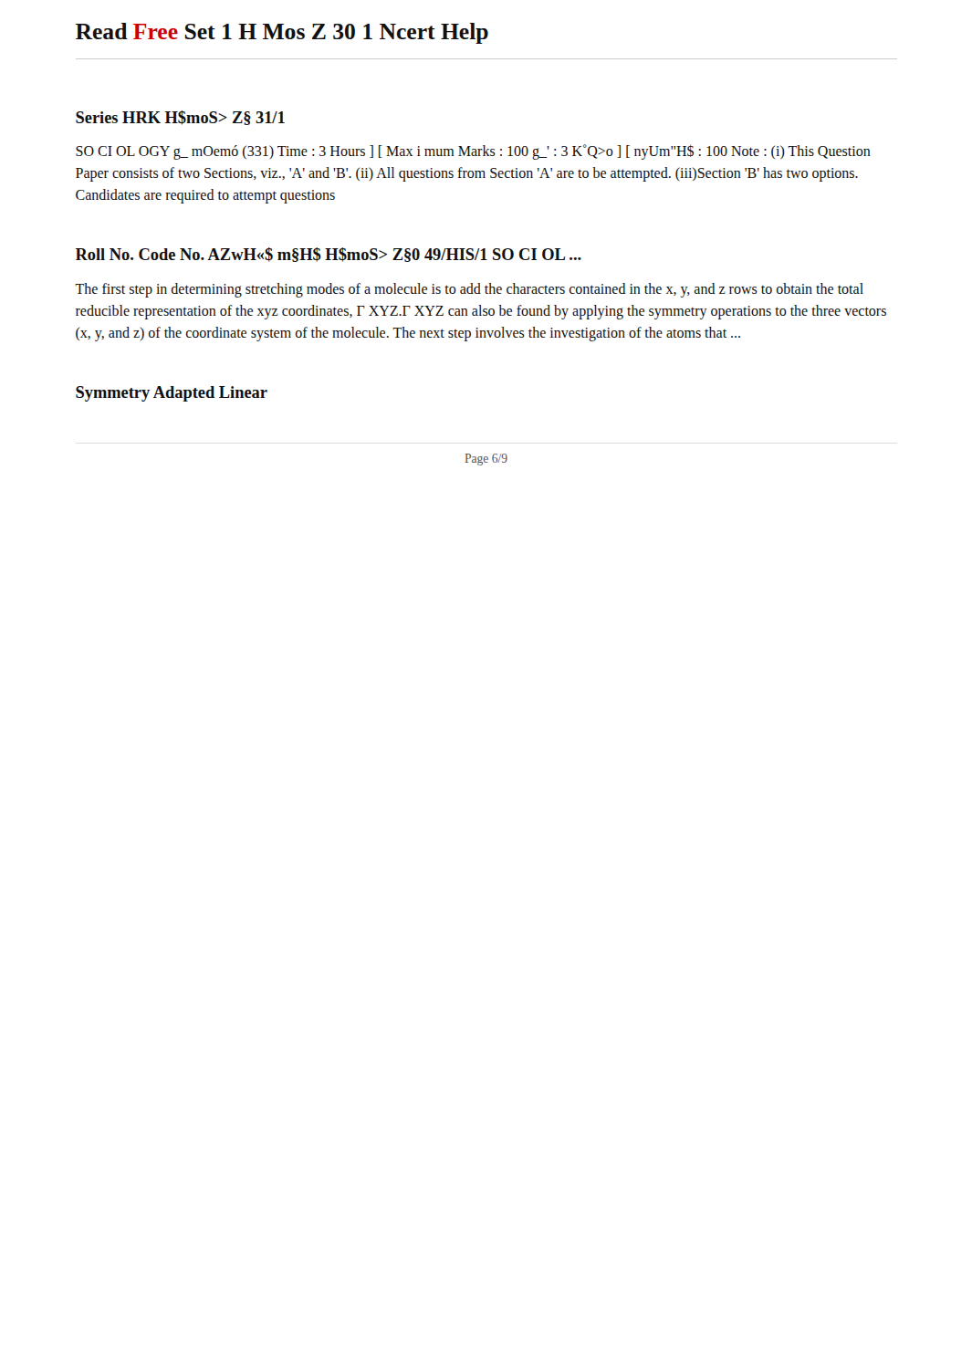Read Free Set 1 H Mos Z 30 1 Ncert Help
Series HRK H$moS> Z§ 31/1
SO CI OL OGY g_ mOemó (331) Time : 3 Hours ] [ Max i mum Marks : 100 g_' : 3 K˚Q>o ] [ nyUm"H$ : 100 Note : (i) This Question Paper consists of two Sections, viz., 'A' and 'B'. (ii) All questions from Section 'A' are to be attempted. (iii)Section 'B' has two options. Candidates are required to attempt questions
Roll No. Code No. AZwH«$ m§H$ H$moS> Z§0 49/HIS/1 SO CI OL ...
The first step in determining stretching modes of a molecule is to add the characters contained in the x, y, and z rows to obtain the total reducible representation of the xyz coordinates, Γ XYZ.Γ XYZ can also be found by applying the symmetry operations to the three vectors (x, y, and z) of the coordinate system of the molecule. The next step involves the investigation of the atoms that ...
Symmetry Adapted Linear
Page 6/9